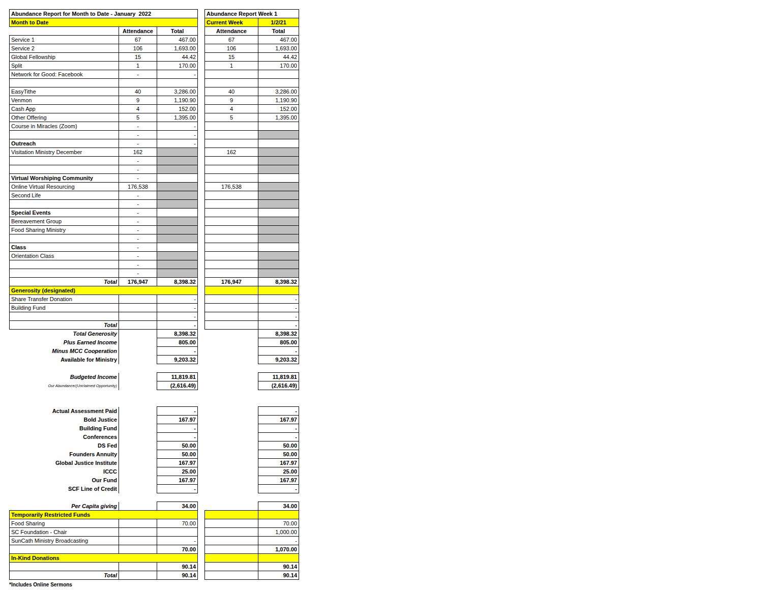| Abundance Report for Month to Date - January 2022 | | Abundance Report Week 1 |
| Month to Date | | Current Week | 1/2/21 |
| | Attendance | Total | | Attendance | Total |
| Service 1 | 67 | 467.00 | | 67 | 467.00 |
| Service 2 | 106 | 1,693.00 | | 106 | 1,693.00 |
| Global Fellowship | 15 | 44.42 | | 15 | 44.42 |
| Split | 1 | 170.00 | | 1 | 170.00 |
| Network for Good: Facebook | - | - | | | |
| EasyTithe | 40 | 3,286.00 | | 40 | 3,286.00 |
| Venmon | 9 | 1,190.90 | | 9 | 1,190.90 |
| Cash App | 4 | 152.00 | | 4 | 152.00 |
| Other Offering | 5 | 1,395.00 | | 5 | 1,395.00 |
| Course in Miracles (Zoom) | - | - | | | |
| | - | - | | | |
| Outreach | - | - | | | |
| Visitation Ministry December | 162 | | | 162 | |
| | - | | | | |
| | - | | | | |
| Virtual Worshiping Community | - | | | | |
| Online Virtual Resourcing | 176,538 | | | 176,538 | |
| Second Life | - | | | | |
| | - | | | | |
| Special Events | - | | | | |
| Bereavement Group | - | | | | |
| Food Sharing Ministry | - | | | | |
| | - | | | | |
| Class | - | | | | |
| Orientation Class | - | | | | |
| | - | | | | |
| | - | | | | |
| Total | 176,947 | 8,398.32 | | 176,947 | 8,398.32 |
| Generosity (designated) | | | |
| Share Transfer Donation | | - | | | - |
| Building Fund | | - | | | - |
| | | - | | | - |
| Total | | - | | | - |
| Total Generosity | | 8,398.32 | | | 8,398.32 |
| Plus Earned Income | | 805.00 | | | 805.00 |
| Minus MCC Cooperation | | - | | | - |
| Available for Ministry | | 9,203.32 | | | 9,203.32 |
| Budgeted Income | | 11,819.81 | | | 11,819.81 |
| Our Abundance/(Unclaimed Opportunity) | | (2,616.49) | | | (2,616.49) |
| Actual Assessment Paid | | - | | | - |
| Bold Justice | | 167.97 | | | 167.97 |
| Building Fund | | - | | | - |
| Conferences | | - | | | - |
| DS Fed | | 50.00 | | | 50.00 |
| Founders Annuity | | 50.00 | | | 50.00 |
| Global Justice Institute | | 167.97 | | | 167.97 |
| ICCC | | 25.00 | | | 25.00 |
| Our Fund | | 167.97 | | | 167.97 |
| SCF Line of Credit | | - | | | - |
| Per Capita giving | | 34.00 | | | 34.00 |
| Temporarily Restricted Funds | | | |
| Food Sharing | | 70.00 | | | 70.00 |
| SC Foundation - Chair | | | | | 1,000.00 |
| SunCath Ministry Broadcasting | | - | | | - |
| | | 70.00 | | | 1,070.00 |
| In-Kind Donations | | | |
| | | 90.14 | | | 90.14 |
| Total | | 90.14 | | | 90.14 |
*Includes Online Sermons